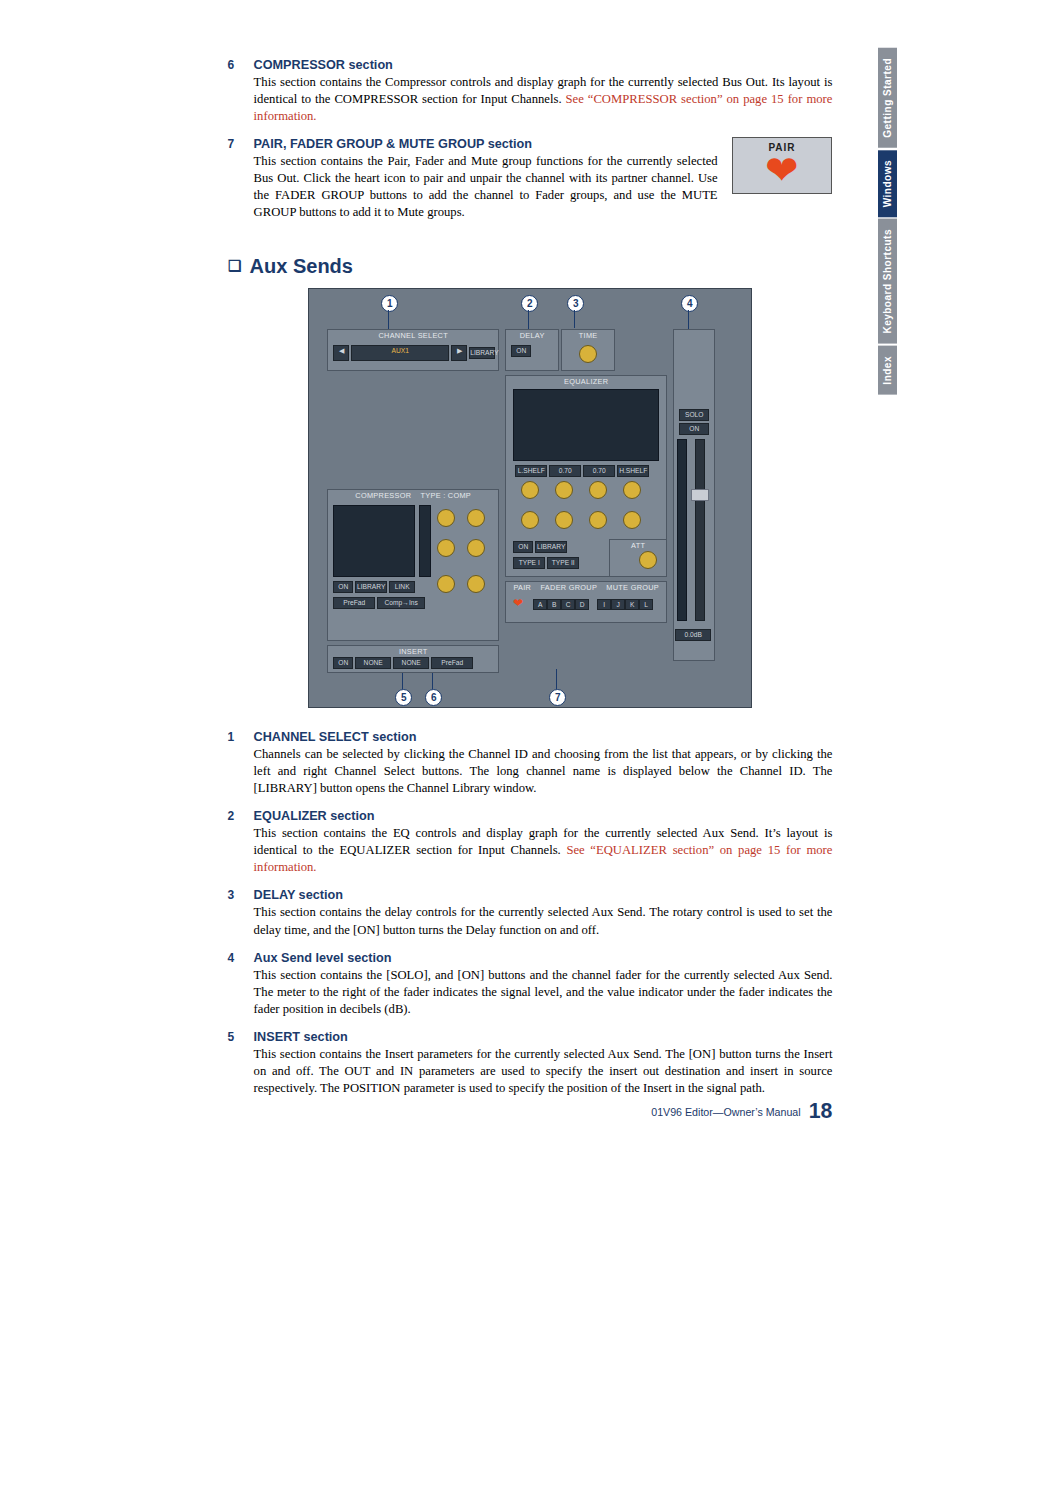Getting Started
Windows
Keyboard Shortcuts
Index
6
COMPRESSOR section
This section contains the Compressor controls and display graph for the currently selected Bus Out. Its layout is identical to the COMPRESSOR section for Input Channels. See “COMPRESSOR section” on page 15 for more information.
7
PAIR
❤
PAIR, FADER GROUP & MUTE GROUP section
This section contains the Pair, Fader and Mute group functions for the currently selected Bus Out. Click the heart icon to pair and unpair the channel with its partner channel. Use the FADER GROUP buttons to add the channel to Fader groups, and use the MUTE GROUP buttons to add it to Mute groups.
Aux Sends
1
2
3
4
5
6
7
CHANNEL SELECT
◀
AUX1
▶
LIBRARY
DELAY
ON
TIME
EQUALIZER
L.SHELF
0.70
0.70
H.SHELF
ON
LIBRARY
TYPE I
TYPE II
ATT
COMPRESSOR TYPE : COMP
ON
LIBRARY
LINK
PreFad
Comp→Ins
INSERT
ON
NONE
NONE
PreFad
PAIR FADER GROUP MUTE GROUP
❤
A
B
C
D
I
J
K
L
SOLO
ON
0.0dB
1
CHANNEL SELECT section
Channels can be selected by clicking the Channel ID and choosing from the list that appears, or by clicking the left and right Channel Select buttons. The long channel name is displayed below the Channel ID. The [LIBRARY] button opens the Channel Library window.
2
EQUALIZER section
This section contains the EQ controls and display graph for the currently selected Aux Send. It’s layout is identical to the EQUALIZER section for Input Channels. See “EQUALIZER section” on page 15 for more information.
3
DELAY section
This section contains the delay controls for the currently selected Aux Send. The rotary control is used to set the delay time, and the [ON] button turns the Delay function on and off.
4
Aux Send level section
This section contains the [SOLO], and [ON] buttons and the channel fader for the currently selected Aux Send. The meter to the right of the fader indicates the signal level, and the value indicator under the fader indicates the fader position in decibels (dB).
5
INSERT section
This section contains the Insert parameters for the currently selected Aux Send. The [ON] button turns the Insert on and off. The OUT and IN parameters are used to specify the insert out destination and insert in source respectively. The POSITION parameter is used to specify the position of the Insert in the signal path.
01V96 Editor—Owner’s Manual18